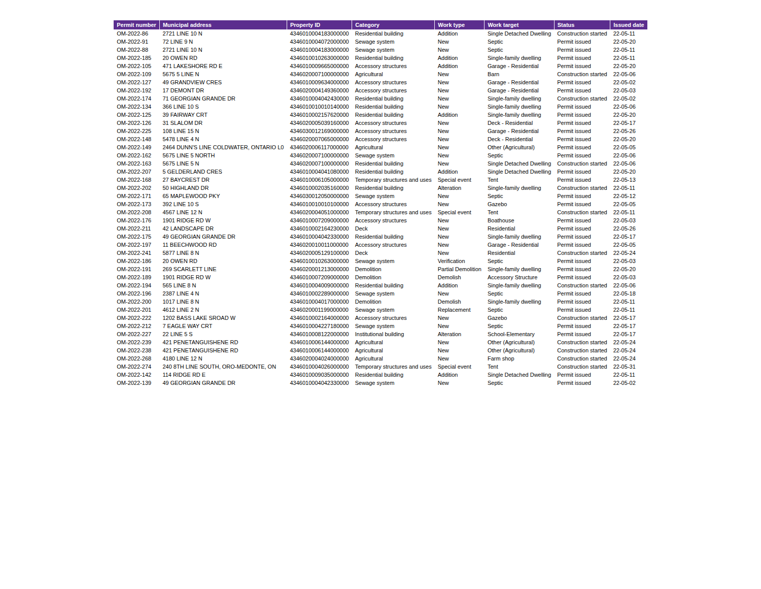| Permit number | Municipal address | Property ID | Category | Work type | Work target | Status | Issued date |
| --- | --- | --- | --- | --- | --- | --- | --- |
| OM-2022-86 | 2721 LINE 10 N | 4346010004183000000 | Residential building | Addition | Single Detached Dwelling | Construction started | 22-05-11 |
| OM-2022-91 | 72 LINE 9 N | 4346010004072000000 | Sewage system | New | Septic | Permit issued | 22-05-20 |
| OM-2022-88 | 2721 LINE 10 N | 4346010004183000000 | Sewage system | New | Septic | Permit issued | 22-05-11 |
| OM-2022-185 | 20 OWEN RD | 4346010010263000000 | Residential building | Addition | Single-family dwelling | Permit issued | 22-05-11 |
| OM-2022-105 | 471 LAKESHORE RD E | 4346010009665000000 | Accessory structures | Addition | Garage - Residential | Permit issued | 22-05-20 |
| OM-2022-109 | 5675 5 LINE N | 4346020007100000000 | Agricultural | New | Barn | Construction started | 22-05-06 |
| OM-2022-127 | 49 GRANDVIEW CRES | 4346010009634000000 | Accessory structures | New | Garage - Residential | Permit issued | 22-05-02 |
| OM-2022-192 | 17 DEMONT DR | 4346020004149360000 | Accessory structures | New | Garage - Residential | Permit issued | 22-05-03 |
| OM-2022-174 | 71 GEORGIAN GRANDE DR | 4346010004042430000 | Residential building | New | Single-family dwelling | Construction started | 22-05-02 |
| OM-2022-134 | 366 LINE 10 S | 4346010010010140000 | Residential building | New | Single-family dwelling | Permit issued | 22-05-06 |
| OM-2022-125 | 39 FAIRWAY CRT | 4346010002157620000 | Residential building | Addition | Single-family dwelling | Permit issued | 22-05-20 |
| OM-2022-126 | 31 SLALOM DR | 4346020005039160000 | Accessory structures | New | Deck - Residential | Permit issued | 22-05-17 |
| OM-2022-225 | 108 LINE 15 N | 4346030012169000000 | Accessory structures | New | Garage - Residential | Permit issued | 22-05-26 |
| OM-2022-148 | 5478 LINE 4 N | 4346020007065000000 | Accessory structures | New | Deck - Residential | Permit issued | 22-05-20 |
| OM-2022-149 | 2464 DUNN'S LINE COLDWATER, ONTARIO L0 | 4346020006117000000 | Agricultural | New | Other (Agricultural) | Permit issued | 22-05-05 |
| OM-2022-162 | 5675 LINE 5 NORTH | 4346020007100000000 | Sewage system | New | Septic | Permit issued | 22-05-06 |
| OM-2022-163 | 5675 LINE 5 N | 4346020007100000000 | Residential building | New | Single Detached Dwelling | Construction started | 22-05-06 |
| OM-2022-207 | 5 GELDERLAND CRES | 4346010004041080000 | Residential building | Addition | Single Detached Dwelling | Permit issued | 22-05-20 |
| OM-2022-168 | 27 BAYCREST DR | 4346010006105000000 | Temporary structures and uses | Special event | Tent | Permit issued | 22-05-13 |
| OM-2022-202 | 50 HIGHLAND DR | 4346010002035160000 | Residential building | Alteration | Single-family dwelling | Construction started | 22-05-11 |
| OM-2022-171 | 65 MAPLEWOOD PKY | 4346030012050000000 | Sewage system | New | Septic | Permit issued | 22-05-12 |
| OM-2022-173 | 392 LINE 10 S | 4346010010010100000 | Accessory structures | New | Gazebo | Permit issued | 22-05-05 |
| OM-2022-208 | 4567 LINE 12 N | 4346020004051000000 | Temporary structures and uses | Special event | Tent | Construction started | 22-05-11 |
| OM-2022-176 | 1901 RIDGE RD W | 4346010007209000000 | Accessory structures | New | Boathouse | Permit issued | 22-05-03 |
| OM-2022-211 | 42 LANDSCAPE DR | 4346010002164230000 | Deck | New | Residential | Permit issued | 22-05-26 |
| OM-2022-175 | 49 GEORGIAN GRANDE DR | 4346010004042330000 | Residential building | New | Single-family dwelling | Permit issued | 22-05-17 |
| OM-2022-197 | 11 BEECHWOOD RD | 4346020010011000000 | Accessory structures | New | Garage - Residential | Permit issued | 22-05-05 |
| OM-2022-241 | 5877 LINE 8 N | 4346020005129100000 | Deck | New | Residential | Construction started | 22-05-24 |
| OM-2022-186 | 20 OWEN RD | 4346010010263000000 | Sewage system | Verification | Septic | Permit issued | 22-05-03 |
| OM-2022-191 | 269 SCARLETT LINE | 4346020001213000000 | Demolition | Partial Demolition | Single-family dwelling | Permit issued | 22-05-20 |
| OM-2022-189 | 1901 RIDGE RD W | 4346010007209000000 | Demolition | Demolish | Accessory Structure | Permit issued | 22-05-03 |
| OM-2022-194 | 565 LINE 8 N | 4346010004009000000 | Residential building | Addition | Single-family dwelling | Construction started | 22-05-06 |
| OM-2022-196 | 2387 LINE 4 N | 4346010002289000000 | Sewage system | New | Septic | Permit issued | 22-05-18 |
| OM-2022-200 | 1017 LINE 8 N | 4346010004017000000 | Demolition | Demolish | Single-family dwelling | Permit issued | 22-05-11 |
| OM-2022-201 | 4612 LINE 2 N | 4346020001199000000 | Sewage system | Replacement | Septic | Permit issued | 22-05-11 |
| OM-2022-222 | 1202 BASS LAKE SROAD W | 4346010002164000000 | Accessory structures | New | Gazebo | Construction started | 22-05-17 |
| OM-2022-212 | 7 EAGLE WAY CRT | 4346010004227180000 | Sewage system | New | Septic | Permit issued | 22-05-17 |
| OM-2022-227 | 22 LINE 5 S | 4346010008122000000 | Institutional building | Alteration | School-Elementary | Permit issued | 22-05-17 |
| OM-2022-239 | 421 PENETANGUISHENE RD | 4346010006144000000 | Agricultural | New | Other (Agricultural) | Construction started | 22-05-24 |
| OM-2022-238 | 421 PENETANGUISHENE RD | 4346010006144000000 | Agricultural | New | Other (Agricultural) | Construction started | 22-05-24 |
| OM-2022-268 | 4180 LINE 12 N | 4346020004024000000 | Agricultural | New | Farm shop | Construction started | 22-05-24 |
| OM-2022-274 | 240 8TH LINE SOUTH, ORO-MEDONTE, ON | 4346010004026000000 | Temporary structures and uses | Special event | Tent | Construction started | 22-05-31 |
| OM-2022-142 | 114 RIDGE RD E | 4346010009035000000 | Residential building | Addition | Single Detached Dwelling | Permit issued | 22-05-11 |
| OM-2022-139 | 49 GEORGIAN GRANDE DR | 4346010004042330000 | Sewage system | New | Septic | Permit issued | 22-05-02 |